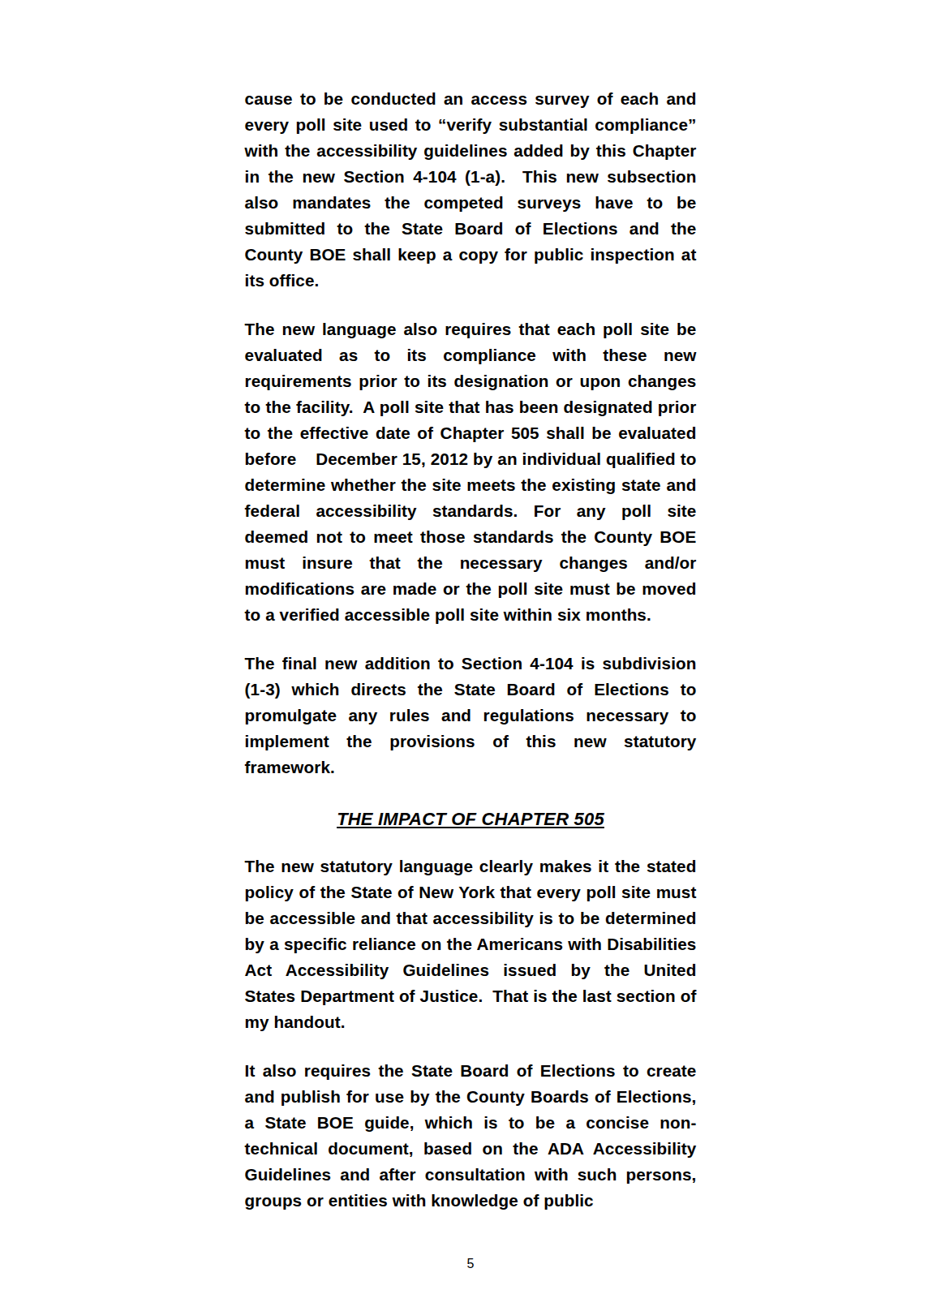cause to be conducted an access survey of each and every poll site used to “verify substantial compliance” with the accessibility guidelines added by this Chapter in the new Section 4-104 (1-a). This new subsection also mandates the competed surveys have to be submitted to the State Board of Elections and the County BOE shall keep a copy for public inspection at its office.
The new language also requires that each poll site be evaluated as to its compliance with these new requirements prior to its designation or upon changes to the facility. A poll site that has been designated prior to the effective date of Chapter 505 shall be evaluated before December 15, 2012 by an individual qualified to determine whether the site meets the existing state and federal accessibility standards. For any poll site deemed not to meet those standards the County BOE must insure that the necessary changes and/or modifications are made or the poll site must be moved to a verified accessible poll site within six months.
The final new addition to Section 4-104 is subdivision (1-3) which directs the State Board of Elections to promulgate any rules and regulations necessary to implement the provisions of this new statutory framework.
THE IMPACT OF CHAPTER 505
The new statutory language clearly makes it the stated policy of the State of New York that every poll site must be accessible and that accessibility is to be determined by a specific reliance on the Americans with Disabilities Act Accessibility Guidelines issued by the United States Department of Justice. That is the last section of my handout.
It also requires the State Board of Elections to create and publish for use by the County Boards of Elections, a State BOE guide, which is to be a concise non-technical document, based on the ADA Accessibility Guidelines and after consultation with such persons, groups or entities with knowledge of public
5